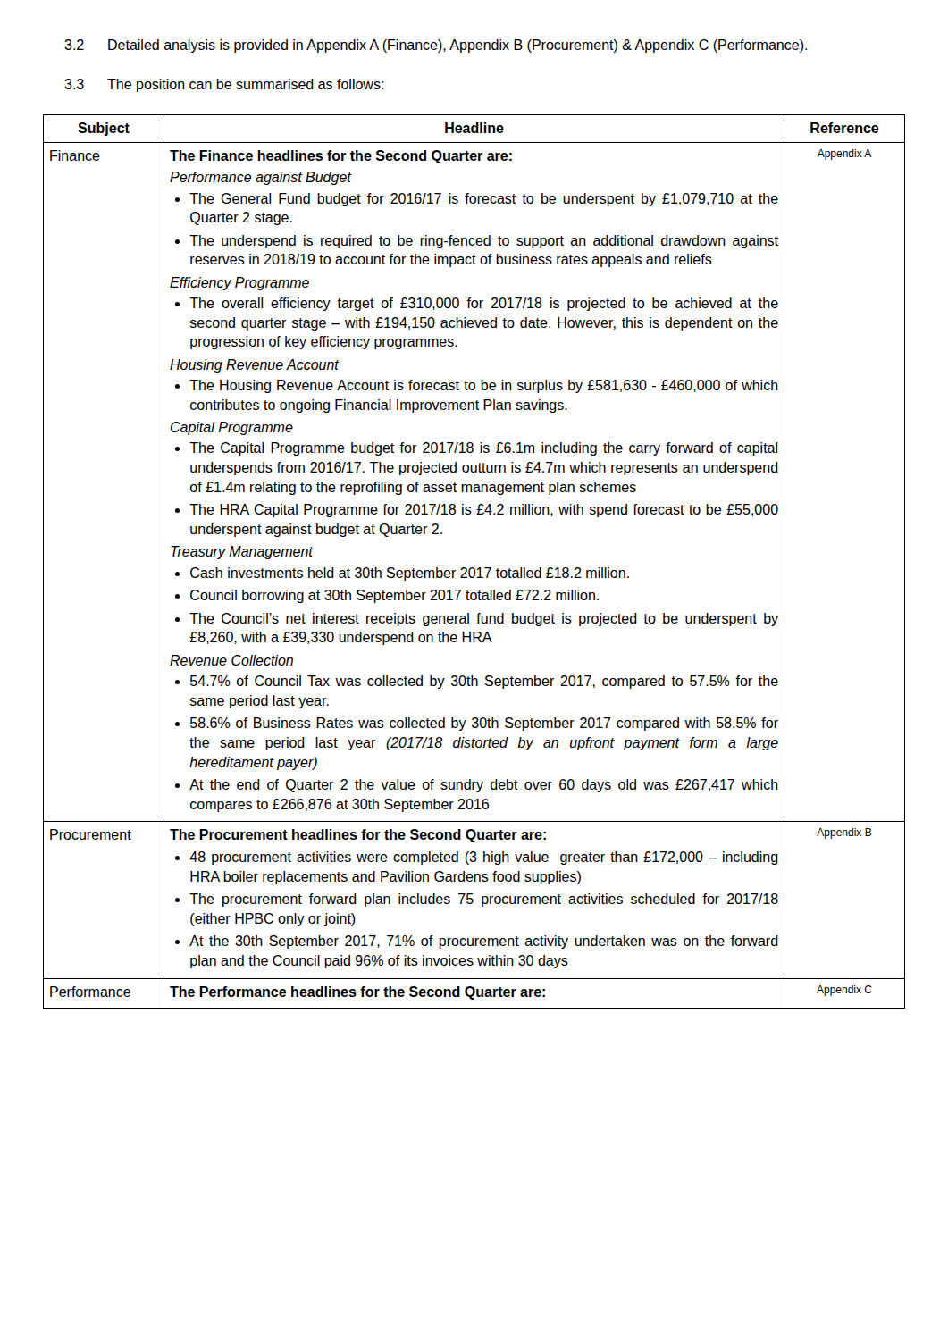3.2
Detailed analysis is provided in Appendix A (Finance), Appendix B (Procurement) & Appendix C (Performance).
3.3
The position can be summarised as follows:
| Subject | Headline | Reference |
| --- | --- | --- |
| Finance | The Finance headlines for the Second Quarter are: Performance against Budget The General Fund budget for 2016/17 is forecast to be underspent by £1,079,710 at the Quarter 2 stage. The underspend is required to be ring-fenced to support an additional drawdown against reserves in 2018/19 to account for the impact of business rates appeals and reliefs Efficiency Programme The overall efficiency target of £310,000 for 2017/18 is projected to be achieved at the second quarter stage – with £194,150 achieved to date. However, this is dependent on the progression of key efficiency programmes. Housing Revenue Account The Housing Revenue Account is forecast to be in surplus by £581,630 - £460,000 of which contributes to ongoing Financial Improvement Plan savings. Capital Programme The Capital Programme budget for 2017/18 is £6.1m including the carry forward of capital underspends from 2016/17. The projected outturn is £4.7m which represents an underspend of £1.4m relating to the reprofiling of asset management plan schemes The HRA Capital Programme for 2017/18 is £4.2 million, with spend forecast to be £55,000 underspent against budget at Quarter 2. Treasury Management Cash investments held at 30th September 2017 totalled £18.2 million. Council borrowing at 30th September 2017 totalled £72.2 million. The Council’s net interest receipts general fund budget is projected to be underspent by £8,260, with a £39,330 underspend on the HRA Revenue Collection 54.7% of Council Tax was collected by 30th September 2017, compared to 57.5% for the same period last year. 58.6% of Business Rates was collected by 30th September 2017 compared with 58.5% for the same period last year (2017/18 distorted by an upfront payment form a large hereditament payer) At the end of Quarter 2 the value of sundry debt over 60 days old was £267,417 which compares to £266,876 at 30th September 2016 | Appendix A |
| Procurement | The Procurement headlines for the Second Quarter are: 48 procurement activities were completed (3 high value greater than £172,000 – including HRA boiler replacements and Pavilion Gardens food supplies) The procurement forward plan includes 75 procurement activities scheduled for 2017/18 (either HPBC only or joint) At the 30th September 2017, 71% of procurement activity undertaken was on the forward plan and the Council paid 96% of its invoices within 30 days | Appendix B |
| Performance | The Performance headlines for the Second Quarter are: | Appendix C |